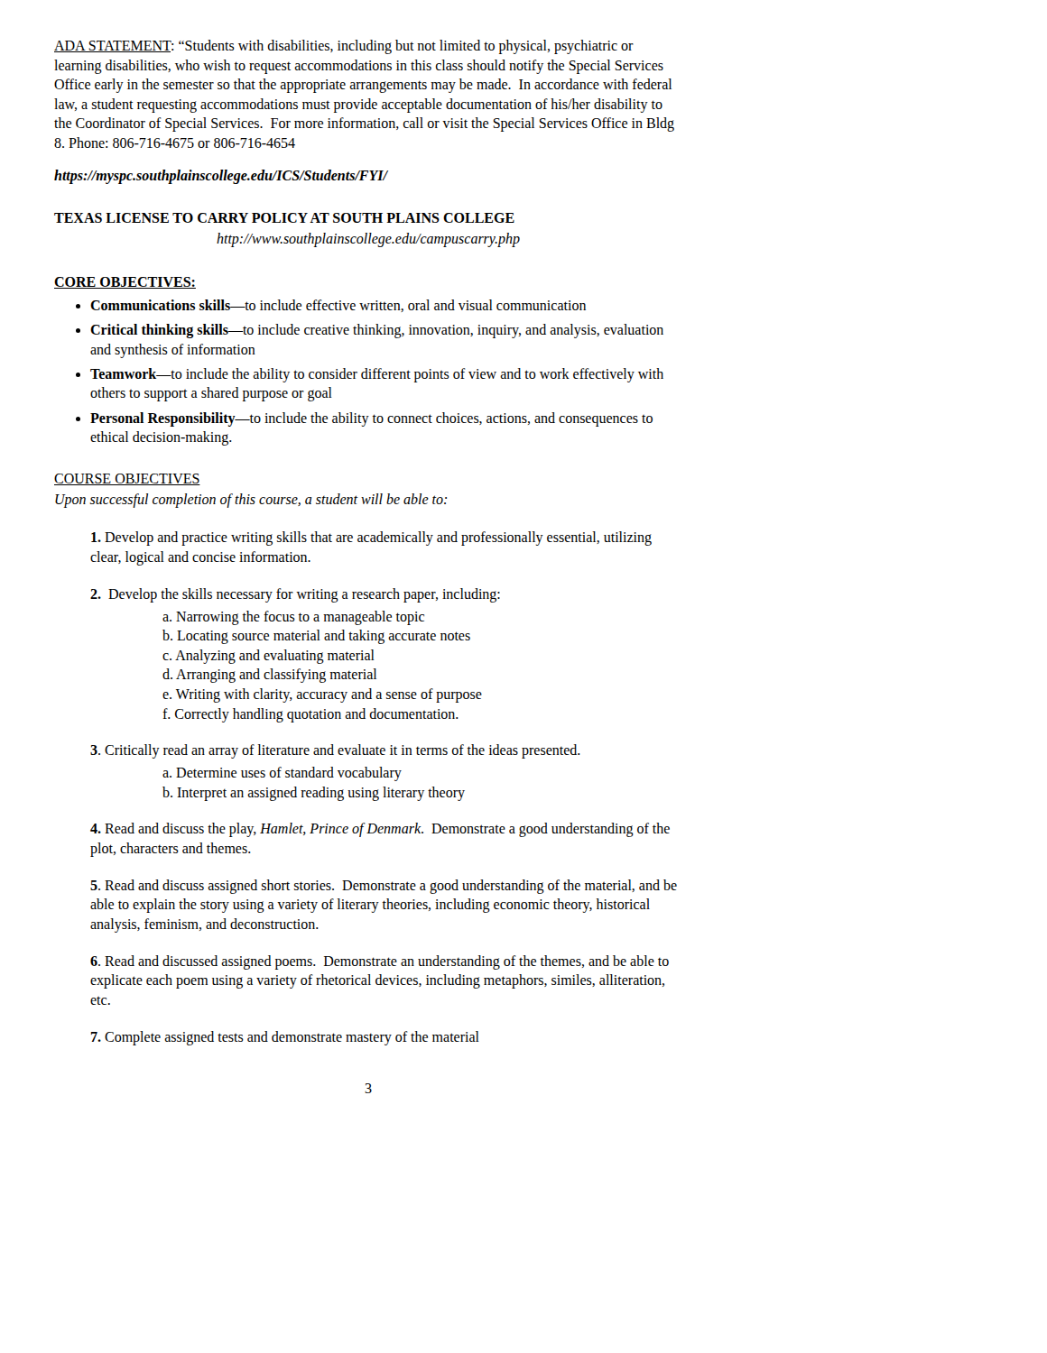ADA STATEMENT: “Students with disabilities, including but not limited to physical, psychiatric or learning disabilities, who wish to request accommodations in this class should notify the Special Services Office early in the semester so that the appropriate arrangements may be made. In accordance with federal law, a student requesting accommodations must provide acceptable documentation of his/her disability to the Coordinator of Special Services. For more information, call or visit the Special Services Office in Bldg 8. Phone: 806-716-4675 or 806-716-4654
https://myspc.southplainscollege.edu/ICS/Students/FYI/
TEXAS LICENSE TO CARRY POLICY AT SOUTH PLAINS COLLEGE
http://www.southplainscollege.edu/campuscarry.php
CORE OBJECTIVES:
Communications skills—to include effective written, oral and visual communication
Critical thinking skills—to include creative thinking, innovation, inquiry, and analysis, evaluation and synthesis of information
Teamwork—to include the ability to consider different points of view and to work effectively with others to support a shared purpose or goal
Personal Responsibility—to include the ability to connect choices, actions, and consequences to ethical decision-making.
COURSE OBJECTIVES
Upon successful completion of this course, a student will be able to:
1. Develop and practice writing skills that are academically and professionally essential, utilizing clear, logical and concise information.
2. Develop the skills necessary for writing a research paper, including:
a. Narrowing the focus to a manageable topic
b. Locating source material and taking accurate notes
c. Analyzing and evaluating material
d. Arranging and classifying material
e. Writing with clarity, accuracy and a sense of purpose
f. Correctly handling quotation and documentation.
3. Critically read an array of literature and evaluate it in terms of the ideas presented.
a. Determine uses of standard vocabulary
b. Interpret an assigned reading using literary theory
4. Read and discuss the play, Hamlet, Prince of Denmark. Demonstrate a good understanding of the plot, characters and themes.
5. Read and discuss assigned short stories. Demonstrate a good understanding of the material, and be able to explain the story using a variety of literary theories, including economic theory, historical analysis, feminism, and deconstruction.
6. Read and discussed assigned poems. Demonstrate an understanding of the themes, and be able to explicate each poem using a variety of rhetorical devices, including metaphors, similes, alliteration, etc.
7. Complete assigned tests and demonstrate mastery of the material
3